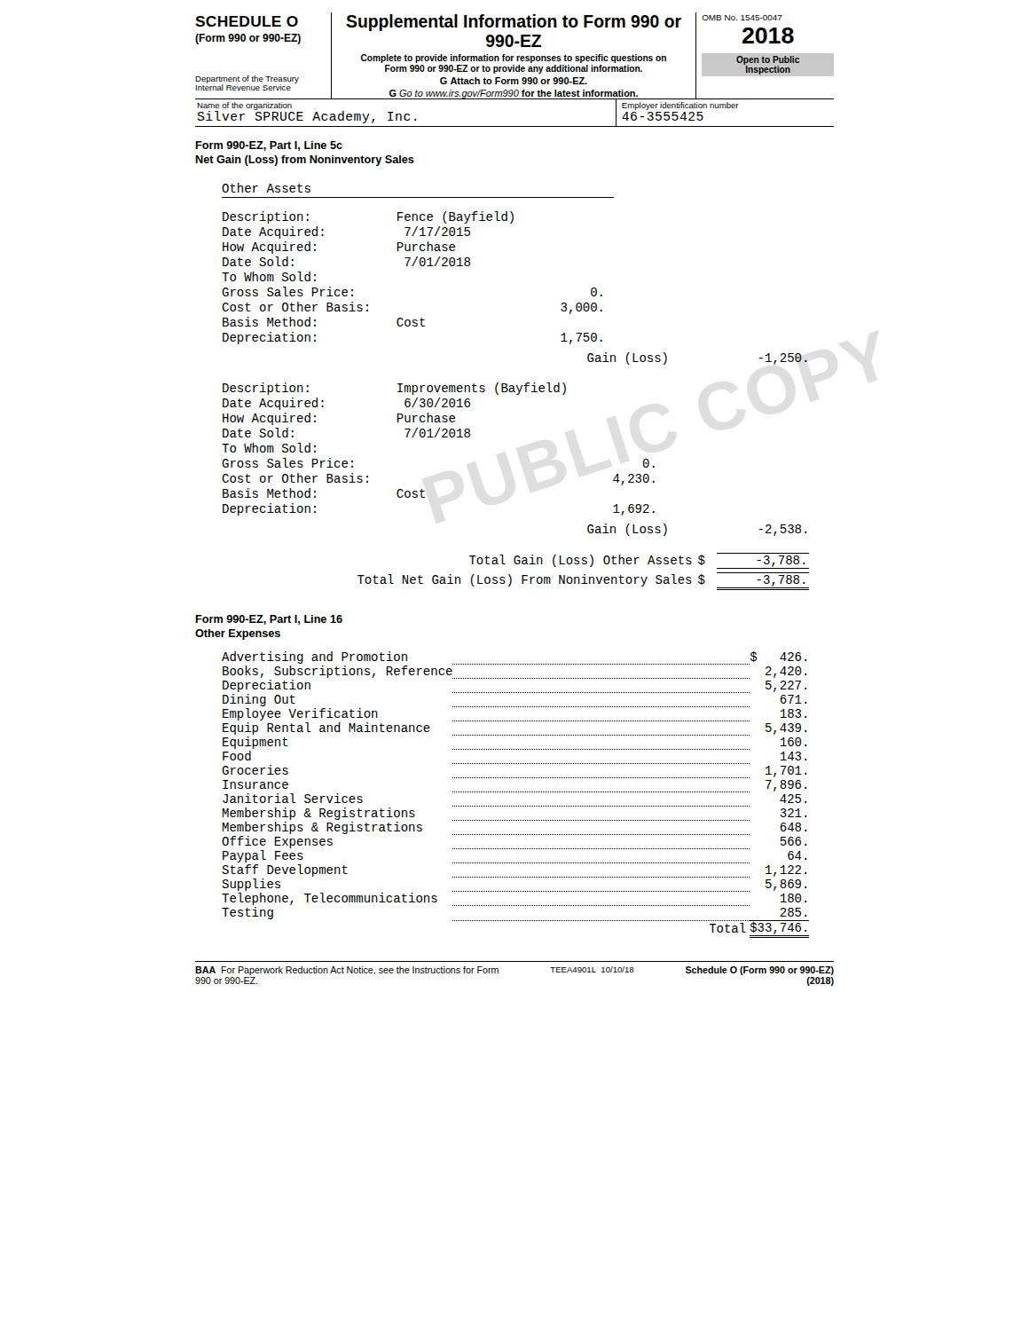PUBLIC COPY
SCHEDULE O
(Form 990 or 990-EZ)
Department of the Treasury
Internal Revenue Service
Supplemental Information to Form 990 or 990-EZ
Complete to provide information for responses to specific questions on
Form 990 or 990-EZ or to provide any additional information.
G Attach to Form 990 or 990-EZ.
G Go to www.irs.gov/Form990 for the latest information.
OMB No. 1545-0047
2018
Open to Public
Inspection
Name of the organization
Silver SPRUCE Academy, Inc.
Employer identification number
46-3555425
Form 990-EZ, Part I, Line 5c
Net Gain (Loss) from Noninventory Sales
Other Assets
| Description: | Fence (Bayfield) | |
| Date Acquired: | 7/17/2015 | |
| How Acquired: | Purchase | |
| Date Sold: | 7/01/2018 | |
| To Whom Sold: | | |
| Gross Sales Price: | | 0. |
| Cost or Other Basis: | | 3,000. |
| Basis Method: | Cost | |
| Depreciation: | | 1,750. |
Gain (Loss)-1,250.
| Description: | Improvements (Bayfield) | |
| Date Acquired: | 6/30/2016 | |
| How Acquired: | Purchase | |
| Date Sold: | 7/01/2018 | |
| To Whom Sold: | | |
| Gross Sales Price: | | 0. |
| Cost or Other Basis: | | 4,230. |
| Basis Method: | Cost | |
| Depreciation: | | 1,692. |
Gain (Loss)-2,538.
Total Gain (Loss) Other Assets$-3,788.
Total Net Gain (Loss) From Noninventory Sales$-3,788.
Form 990-EZ, Part I, Line 16
Other Expenses
| Advertising and Promotion | | $ | 426. |
| Books, Subscriptions, Reference | | | 2,420. |
| Depreciation | | | 5,227. |
| Dining Out | | | 671. |
| Employee Verification | | | 183. |
| Equip Rental and Maintenance | | | 5,439. |
| Equipment | | | 160. |
| Food | | | 143. |
| Groceries | | | 1,701. |
| Insurance | | | 7,896. |
| Janitorial Services | | | 425. |
| Membership & Registrations | | | 321. |
| Memberships & Registrations | | | 648. |
| Office Expenses | | | 566. |
| Paypal Fees | | | 64. |
| Staff Development | | | 1,122. |
| Supplies | | | 5,869. |
| Telephone, Telecommunications | | | 180. |
| Testing | | | 285. |
| Total | $ | 33,746. |
BAA For Paperwork Reduction Act Notice, see the Instructions for Form 990 or 990-EZ.
TEEA4901L 10/10/18
Schedule O (Form 990 or 990-EZ) (2018)